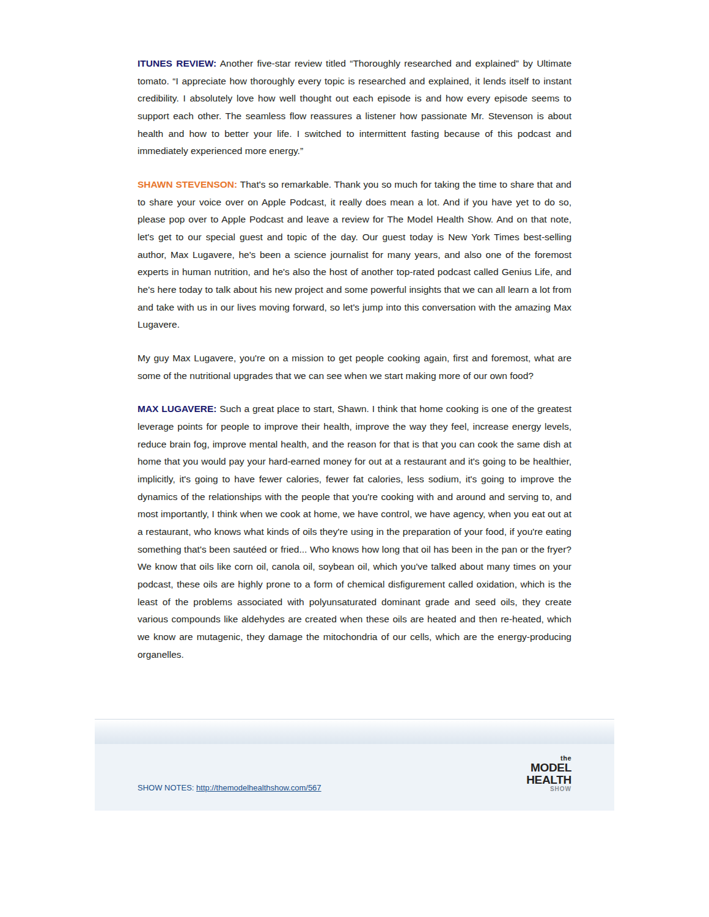ITUNES REVIEW: Another five-star review titled “Thoroughly researched and explained” by Ultimate tomato. “I appreciate how thoroughly every topic is researched and explained, it lends itself to instant credibility. I absolutely love how well thought out each episode is and how every episode seems to support each other. The seamless flow reassures a listener how passionate Mr. Stevenson is about health and how to better your life. I switched to intermittent fasting because of this podcast and immediately experienced more energy.”
SHAWN STEVENSON: That's so remarkable. Thank you so much for taking the time to share that and to share your voice over on Apple Podcast, it really does mean a lot. And if you have yet to do so, please pop over to Apple Podcast and leave a review for The Model Health Show. And on that note, let's get to our special guest and topic of the day. Our guest today is New York Times best-selling author, Max Lugavere, he's been a science journalist for many years, and also one of the foremost experts in human nutrition, and he's also the host of another top-rated podcast called Genius Life, and he's here today to talk about his new project and some powerful insights that we can all learn a lot from and take with us in our lives moving forward, so let's jump into this conversation with the amazing Max Lugavere.
My guy Max Lugavere, you're on a mission to get people cooking again, first and foremost, what are some of the nutritional upgrades that we can see when we start making more of our own food?
MAX LUGAVERE: Such a great place to start, Shawn. I think that home cooking is one of the greatest leverage points for people to improve their health, improve the way they feel, increase energy levels, reduce brain fog, improve mental health, and the reason for that is that you can cook the same dish at home that you would pay your hard-earned money for out at a restaurant and it's going to be healthier, implicitly, it's going to have fewer calories, fewer fat calories, less sodium, it's going to improve the dynamics of the relationships with the people that you're cooking with and around and serving to, and most importantly, I think when we cook at home, we have control, we have agency, when you eat out at a restaurant, who knows what kinds of oils they're using in the preparation of your food, if you're eating something that's been sautéed or fried... Who knows how long that oil has been in the pan or the fryer? We know that oils like corn oil, canola oil, soybean oil, which you've talked about many times on your podcast, these oils are highly prone to a form of chemical disfigurement called oxidation, which is the least of the problems associated with polyunsaturated dominant grade and seed oils, they create various compounds like aldehydes are created when these oils are heated and then re-heated, which we know are mutagenic, they damage the mitochondria of our cells, which are the energy-producing organelles.
SHOW NOTES: http://themodelhealthshow.com/567
the MODEL HEALTH SHOW